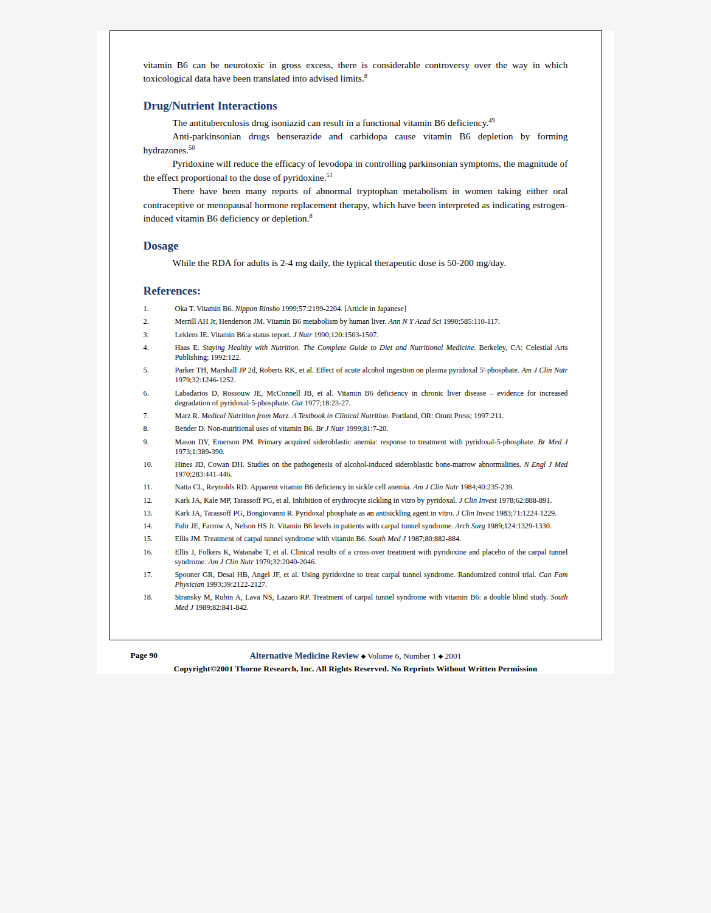vitamin B6 can be neurotoxic in gross excess, there is considerable controversy over the way in which toxicological data have been translated into advised limits.8
Drug/Nutrient Interactions
The antituberculosis drug isoniazid can result in a functional vitamin B6 deficiency.49
Anti-parkinsonian drugs benserazide and carbidopa cause vitamin B6 depletion by forming hydrazones.50
Pyridoxine will reduce the efficacy of levodopa in controlling parkinsonian symptoms, the magnitude of the effect proportional to the dose of pyridoxine.51
There have been many reports of abnormal tryptophan metabolism in women taking either oral contraceptive or menopausal hormone replacement therapy, which have been interpreted as indicating estrogen-induced vitamin B6 deficiency or depletion.8
Dosage
While the RDA for adults is 2-4 mg daily, the typical therapeutic dose is 50-200 mg/day.
References:
Oka T. Vitamin B6. Nippon Rinsho 1999;57:2199-2204. [Article in Japanese]
Merrill AH Jr, Henderson JM. Vitamin B6 metabolism by human liver. Ann N Y Acad Sci 1990;585:110-117.
Leklem JE. Vitamin B6:a status report. J Nutr 1990;120:1503-1507.
Haas E. Staying Healthy with Nutrition. The Complete Guide to Diet and Nutritional Medicine. Berkeley, CA: Celestial Arts Publishing; 1992:122.
Parker TH, Marshall JP 2d, Roberts RK, et al. Effect of acute alcohol ingestion on plasma pyridoxal 5'-phosphate. Am J Clin Nutr 1979;32:1246-1252.
Labadarios D, Rossouw JE, McConnell JB, et al. Vitamin B6 deficiency in chronic liver disease – evidence for increased degradation of pyridoxal-5-phosphate. Gut 1977;18:23-27.
Marz R. Medical Nutrition from Marz. A Textbook in Clinical Nutrition. Portland, OR: Omni Press; 1997:211.
Bender D. Non-nutritional uses of vitamin B6. Br J Nutr 1999;81:7-20.
Mason DY, Emerson PM. Primary acquired sideroblastic anemia: response to treatment with pyridoxal-5-phosphate. Br Med J 1973;1:389-390.
Hines JD, Cowan DH. Studies on the pathogenesis of alcohol-induced sideroblastic bone-marrow abnormalities. N Engl J Med 1970;283:441-446.
Natta CL, Reynolds RD. Apparent vitamin B6 deficiency in sickle cell anemia. Am J Clin Nutr 1984;40:235-239.
Kark JA, Kale MP, Tarassoff PG, et al. Inhibition of erythrocyte sickling in vitro by pyridoxal. J Clin Invest 1978;62:888-891.
Kark JA, Tarassoff PG, Bongiovanni R. Pyridoxal phosphate as an antisickling agent in vitro. J Clin Invest 1983;71:1224-1229.
Fuhr JE, Farrow A, Nelson HS Jr. Vitamin B6 levels in patients with carpal tunnel syndrome. Arch Surg 1989;124:1329-1330.
Ellis JM. Treatment of carpal tunnel syndrome with vitamin B6. South Med J 1987;80:882-884.
Ellis J, Folkers K, Watanabe T, et al. Clinical results of a cross-over treatment with pyridoxine and placebo of the carpal tunnel syndrome. Am J Clin Nutr 1979;32:2040-2046.
Spooner GR, Desai HB, Angel JF, et al. Using pyridoxine to treat carpal tunnel syndrome. Randomized control trial. Can Fam Physician 1993;39:2122-2127.
Stransky M, Rubin A, Lava NS, Lazaro RP. Treatment of carpal tunnel syndrome with vitamin B6: a double blind study. South Med J 1989;82:841-842.
Page 90 Alternative Medicine Review ◆ Volume 6, Number 1 ◆ 2001
Copyright©2001 Thorne Research, Inc. All Rights Reserved. No Reprints Without Written Permission